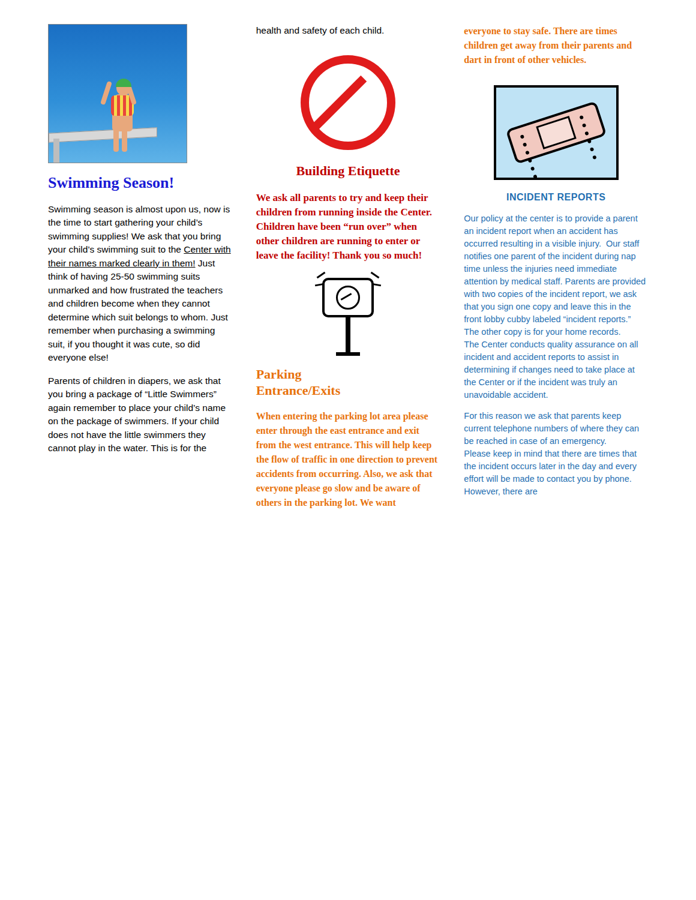Swimming Season!
Swimming season is almost upon us, now is the time to start gathering your child’s swimming supplies! We ask that you bring your child’s swimming suit to the Center with their names marked clearly in them! Just think of having 25-50 swimming suits unmarked and how frustrated the teachers and children become when they cannot determine which suit belongs to whom. Just remember when purchasing a swimming suit, if you thought it was cute, so did everyone else!
Parents of children in diapers, we ask that you bring a package of “Little Swimmers” again remember to place your child’s name on the package of swimmers. If your child does not have the little swimmers they cannot play in the water. This is for the
health and safety of each child.
Building Etiquette
We ask all parents to try and keep their children from running inside the Center. Children have been “run over” when other children are running to enter or leave the facility! Thank you so much!
Parking
Entrance/Exits
When entering the parking lot area please enter through the east entrance and exit from the west entrance. This will help keep the flow of traffic in one direction to prevent accidents from occurring. Also, we ask that everyone please go slow and be aware of others in the parking lot. We want
everyone to stay safe. There are times children get away from their parents and dart in front of other vehicles.
INCIDENT REPORTS
Our policy at the center is to provide a parent an incident report when an accident has occurred resulting in a visible injury. Our staff notifies one parent of the incident during nap time unless the injuries need immediate attention by medical staff. Parents are provided with two copies of the incident report, we ask that you sign one copy and leave this in the front lobby cubby labeled “incident reports.” The other copy is for your home records.
The Center conducts quality assurance on all incident and accident reports to assist in determining if changes need to take place at the Center or if the incident was truly an unavoidable accident.
For this reason we ask that parents keep current telephone numbers of where they can be reached in case of an emergency.
Please keep in mind that there are times that the incident occurs later in the day and every effort will be made to contact you by phone. However, there are